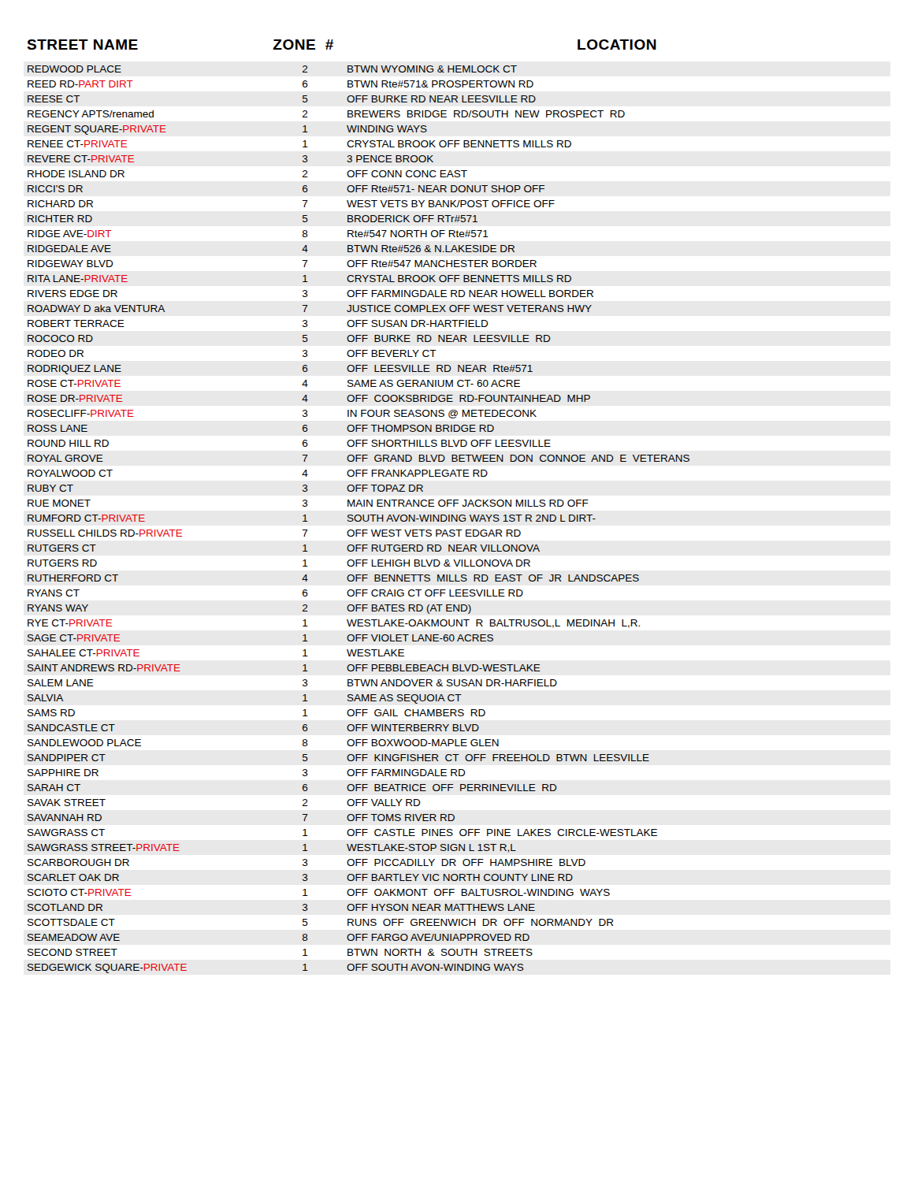| STREET NAME | ZONE # | LOCATION |
| --- | --- | --- |
| REDWOOD PLACE | 2 | BTWN WYOMING & HEMLOCK CT |
| REED RD- PART DIRT | 6 | BTWN Rte#571& PROSPERTOWN RD |
| REESE CT | 5 | OFF BURKE RD NEAR LEESVILLE RD |
| REGENCY APTS/renamed | 2 | BREWERS BRIDGE RD/SOUTH NEW PROSPECT RD |
| REGENT SQUARE- PRIVATE | 1 | WINDING WAYS |
| RENEE CT- PRIVATE | 1 | CRYSTAL BROOK OFF BENNETTS MILLS RD |
| REVERE CT- PRIVATE | 3 | 3 PENCE BROOK |
| RHODE ISLAND DR | 2 | OFF CONN CONC EAST |
| RICCI'S DR | 6 | OFF Rte#571- NEAR DONUT SHOP OFF |
| RICHARD DR | 7 | WEST VETS BY BANK/POST OFFICE OFF |
| RICHTER RD | 5 | BRODERICK OFF RTr#571 |
| RIDGE AVE- DIRT | 8 | Rte#547 NORTH OF Rte#571 |
| RIDGEDALE AVE | 4 | BTWN Rte#526 & N.LAKESIDE DR |
| RIDGEWAY BLVD | 7 | OFF Rte#547 MANCHESTER BORDER |
| RITA LANE- PRIVATE | 1 | CRYSTAL BROOK OFF BENNETTS MILLS RD |
| RIVERS EDGE DR | 3 | OFF FARMINGDALE RD NEAR HOWELL BORDER |
| ROADWAY D aka VENTURA | 7 | JUSTICE COMPLEX OFF WEST VETERANS HWY |
| ROBERT TERRACE | 3 | OFF SUSAN DR-HARTFIELD |
| ROCOCO RD | 5 | OFF BURKE RD NEAR LEESVILLE RD |
| RODEO DR | 3 | OFF BEVERLY CT |
| RODRIQUEZ LANE | 6 | OFF LEESVILLE RD NEAR Rte#571 |
| ROSE CT- PRIVATE | 4 | SAME AS GERANIUM CT- 60 ACRE |
| ROSE DR- PRIVATE | 4 | OFF COOKSBRIDGE RD-FOUNTAINHEAD MHP |
| ROSECLIFF- PRIVATE | 3 | IN FOUR SEASONS @ METEDECONK |
| ROSS LANE | 6 | OFF THOMPSON BRIDGE RD |
| ROUND HILL RD | 6 | OFF SHORTHILLS BLVD OFF LEESVILLE |
| ROYAL GROVE | 7 | OFF GRAND BLVD BETWEEN DON CONNOE AND E VETERANS |
| ROYALWOOD CT | 4 | OFF FRANKAPPLEGATE RD |
| RUBY CT | 3 | OFF TOPAZ DR |
| RUE MONET | 3 | MAIN ENTRANCE OFF JACKSON MILLS RD OFF |
| RUMFORD CT- PRIVATE | 1 | SOUTH AVON-WINDING WAYS 1ST R 2ND L DIRT- |
| RUSSELL CHILDS RD- PRIVATE | 7 | OFF WEST VETS PAST EDGAR RD |
| RUTGERS CT | 1 | OFF RUTGERD RD NEAR VILLONOVA |
| RUTGERS RD | 1 | OFF LEHIGH BLVD & VILLONOVA DR |
| RUTHERFORD CT | 4 | OFF BENNETTS MILLS RD EAST OF JR LANDSCAPES |
| RYANS CT | 6 | OFF CRAIG CT OFF LEESVILLE RD |
| RYANS WAY | 2 | OFF BATES RD (AT END) |
| RYE CT- PRIVATE | 1 | WESTLAKE-OAKMOUNT R BALTRUSOL,L MEDINAH L,R. |
| SAGE CT- PRIVATE | 1 | OFF VIOLET LANE-60 ACRES |
| SAHALEE CT- PRIVATE | 1 | WESTLAKE |
| SAINT ANDREWS RD- PRIVATE | 1 | OFF PEBBLEBEACH BLVD-WESTLAKE |
| SALEM LANE | 3 | BTWN ANDOVER & SUSAN DR-HARFIELD |
| SALVIA | 1 | SAME AS SEQUOIA CT |
| SAMS RD | 1 | OFF GAIL CHAMBERS RD |
| SANDCASTLE CT | 6 | OFF WINTERBERRY BLVD |
| SANDLEWOOD PLACE | 8 | OFF BOXWOOD-MAPLE GLEN |
| SANDPIPER CT | 5 | OFF KINGFISHER CT OFF FREEHOLD BTWN LEESVILLE |
| SAPPHIRE DR | 3 | OFF FARMINGDALE RD |
| SARAH CT | 6 | OFF BEATRICE OFF PERRINEVILLE RD |
| SAVAK STREET | 2 | OFF VALLY RD |
| SAVANNAH RD | 7 | OFF TOMS RIVER RD |
| SAWGRASS CT | 1 | OFF CASTLE PINES OFF PINE LAKES CIRCLE-WESTLAKE |
| SAWGRASS STREET- PRIVATE | 1 | WESTLAKE-STOP SIGN L 1ST R,L |
| SCARBOROUGH DR | 3 | OFF PICCADILLY DR OFF HAMPSHIRE BLVD |
| SCARLET OAK DR | 3 | OFF BARTLEY VIC NORTH COUNTY LINE RD |
| SCIOTO CT- PRIVATE | 1 | OFF OAKMONT OFF BALTUSROL-WINDING WAYS |
| SCOTLAND DR | 3 | OFF HYSON NEAR MATTHEWS LANE |
| SCOTTSDALE CT | 5 | RUNS OFF GREENWICH DR OFF NORMANDY DR |
| SEAMEADOW AVE | 8 | OFF FARGO AVE/UNIAPPROVED RD |
| SECOND STREET | 1 | BTWN NORTH & SOUTH STREETS |
| SEDGEWICK SQUARE- PRIVATE | 1 | OFF SOUTH AVON-WINDING WAYS |